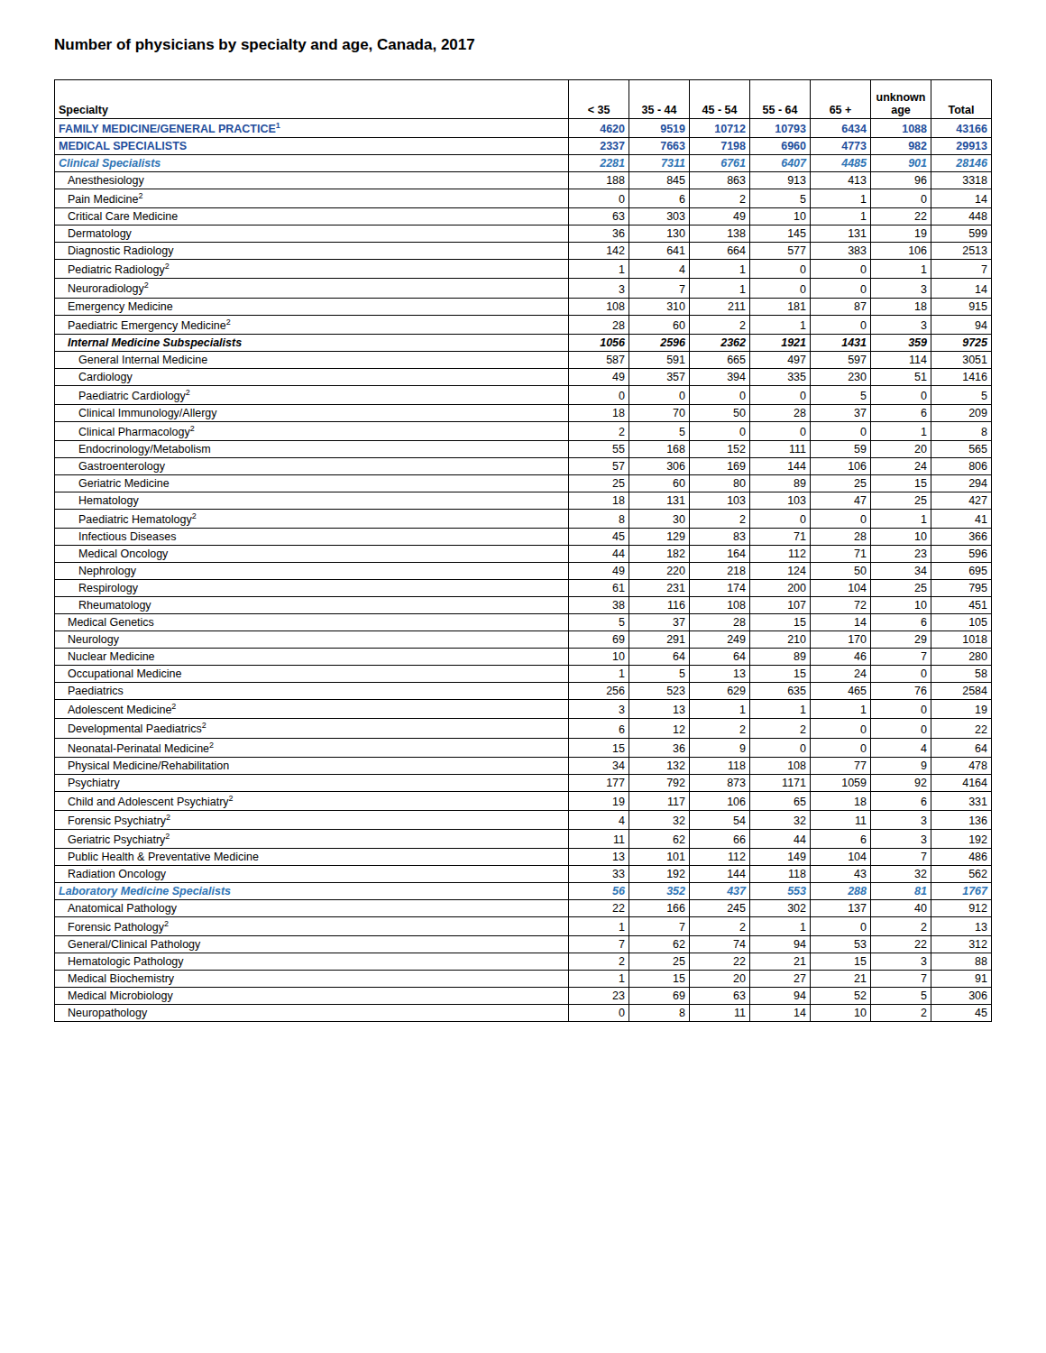Number of physicians by specialty and age, Canada, 2017
| Specialty | < 35 | 35 - 44 | 45 - 54 | 55 - 64 | 65 + | unknown age | Total |
| --- | --- | --- | --- | --- | --- | --- | --- |
| FAMILY MEDICINE/GENERAL PRACTICE 1 | 4620 | 9519 | 10712 | 10793 | 6434 | 1088 | 43166 |
| MEDICAL SPECIALISTS | 2337 | 7663 | 7198 | 6960 | 4773 | 982 | 29913 |
| Clinical Specialists | 2281 | 7311 | 6761 | 6407 | 4485 | 901 | 28146 |
| Anesthesiology | 188 | 845 | 863 | 913 | 413 | 96 | 3318 |
| Pain Medicine 2 | 0 | 6 | 2 | 5 | 1 | 0 | 14 |
| Critical Care Medicine | 63 | 303 | 49 | 10 | 1 | 22 | 448 |
| Dermatology | 36 | 130 | 138 | 145 | 131 | 19 | 599 |
| Diagnostic Radiology | 142 | 641 | 664 | 577 | 383 | 106 | 2513 |
| Pediatric Radiology 2 | 1 | 4 | 1 | 0 | 0 | 1 | 7 |
| Neuroradiology 2 | 3 | 7 | 1 | 0 | 0 | 3 | 14 |
| Emergency Medicine | 108 | 310 | 211 | 181 | 87 | 18 | 915 |
| Paediatric Emergency Medicine 2 | 28 | 60 | 2 | 1 | 0 | 3 | 94 |
| Internal Medicine Subspecialists | 1056 | 2596 | 2362 | 1921 | 1431 | 359 | 9725 |
| General Internal Medicine | 587 | 591 | 665 | 497 | 597 | 114 | 3051 |
| Cardiology | 49 | 357 | 394 | 335 | 230 | 51 | 1416 |
| Paediatric Cardiology 2 | 0 | 0 | 0 | 0 | 5 | 0 | 5 |
| Clinical Immunology/Allergy | 18 | 70 | 50 | 28 | 37 | 6 | 209 |
| Clinical Pharmacology 2 | 2 | 5 | 0 | 0 | 0 | 1 | 8 |
| Endocrinology/Metabolism | 55 | 168 | 152 | 111 | 59 | 20 | 565 |
| Gastroenterology | 57 | 306 | 169 | 144 | 106 | 24 | 806 |
| Geriatric Medicine | 25 | 60 | 80 | 89 | 25 | 15 | 294 |
| Hematology | 18 | 131 | 103 | 103 | 47 | 25 | 427 |
| Paediatric Hematology 2 | 8 | 30 | 2 | 0 | 0 | 1 | 41 |
| Infectious Diseases | 45 | 129 | 83 | 71 | 28 | 10 | 366 |
| Medical Oncology | 44 | 182 | 164 | 112 | 71 | 23 | 596 |
| Nephrology | 49 | 220 | 218 | 124 | 50 | 34 | 695 |
| Respirology | 61 | 231 | 174 | 200 | 104 | 25 | 795 |
| Rheumatology | 38 | 116 | 108 | 107 | 72 | 10 | 451 |
| Medical Genetics | 5 | 37 | 28 | 15 | 14 | 6 | 105 |
| Neurology | 69 | 291 | 249 | 210 | 170 | 29 | 1018 |
| Nuclear Medicine | 10 | 64 | 64 | 89 | 46 | 7 | 280 |
| Occupational Medicine | 1 | 5 | 13 | 15 | 24 | 0 | 58 |
| Paediatrics | 256 | 523 | 629 | 635 | 465 | 76 | 2584 |
| Adolescent Medicine 2 | 3 | 13 | 1 | 1 | 1 | 0 | 19 |
| Developmental Paediatrics 2 | 6 | 12 | 2 | 2 | 0 | 0 | 22 |
| Neonatal-Perinatal Medicine 2 | 15 | 36 | 9 | 0 | 0 | 4 | 64 |
| Physical Medicine/Rehabilitation | 34 | 132 | 118 | 108 | 77 | 9 | 478 |
| Psychiatry | 177 | 792 | 873 | 1171 | 1059 | 92 | 4164 |
| Child and Adolescent Psychiatry 2 | 19 | 117 | 106 | 65 | 18 | 6 | 331 |
| Forensic Psychiatry 2 | 4 | 32 | 54 | 32 | 11 | 3 | 136 |
| Geriatric Psychiatry 2 | 11 | 62 | 66 | 44 | 6 | 3 | 192 |
| Public Health & Preventative Medicine | 13 | 101 | 112 | 149 | 104 | 7 | 486 |
| Radiation Oncology | 33 | 192 | 144 | 118 | 43 | 32 | 562 |
| Laboratory Medicine Specialists | 56 | 352 | 437 | 553 | 288 | 81 | 1767 |
| Anatomical Pathology | 22 | 166 | 245 | 302 | 137 | 40 | 912 |
| Forensic Pathology 2 | 1 | 7 | 2 | 1 | 0 | 2 | 13 |
| General/Clinical Pathology | 7 | 62 | 74 | 94 | 53 | 22 | 312 |
| Hematologic Pathology | 2 | 25 | 22 | 21 | 15 | 3 | 88 |
| Medical Biochemistry | 1 | 15 | 20 | 27 | 21 | 7 | 91 |
| Medical Microbiology | 23 | 69 | 63 | 94 | 52 | 5 | 306 |
| Neuropathology | 0 | 8 | 11 | 14 | 10 | 2 | 45 |